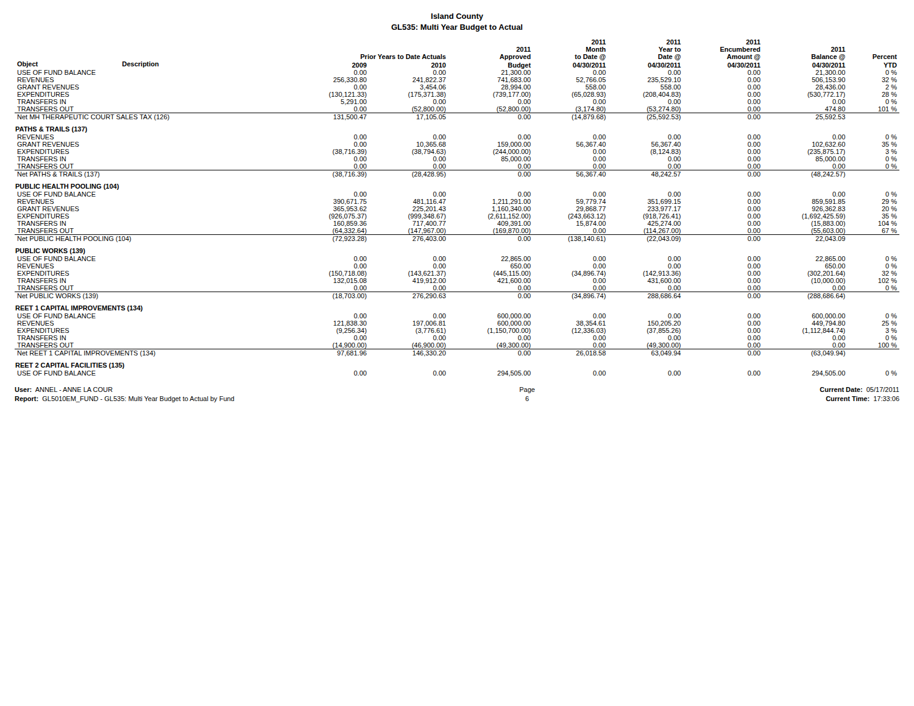Island County
GL535: Multi Year Budget to Actual
| | | Prior Years to Date Actuals | 2011 Approved | 2011 Month to Date @ | 2011 Year to Date @ | 2011 Encumbered Amount @ | 2011 Balance @ | Percent |
| --- | --- | --- | --- | --- | --- | --- | --- | --- |
| Object | Description | 2009 | 2010 | Budget | 04/30/2011 | 04/30/2011 | 04/30/2011 | 04/30/2011 | YTD |
| USE OF FUND BALANCE | 0.00 | 0.00 | 21,300.00 | 0.00 | 0.00 | 0.00 | 21,300.00 | 0 % |
| REVENUES | 256,330.80 | 241,822.37 | 741,683.00 | 52,766.05 | 235,529.10 | 0.00 | 506,153.90 | 32 % |
| GRANT REVENUES | 0.00 | 3,454.06 | 28,994.00 | 558.00 | 558.00 | 0.00 | 28,436.00 | 2 % |
| EXPENDITURES | (130,121.33) | (175,371.38) | (739,177.00) | (65,028.93) | (208,404.83) | 0.00 | (530,772.17) | 28 % |
| TRANSFERS IN | 5,291.00 | 0.00 | 0.00 | 0.00 | 0.00 | 0.00 | 0.00 | 0 % |
| TRANSFERS OUT | 0.00 | (52,800.00) | (52,800.00) | (3,174.80) | (53,274.80) | 0.00 | 474.80 | 101 % |
| Net MH THERAPEUTIC COURT SALES TAX (126) | 131,500.47 | 17,105.05 | 0.00 | (14,879.68) | (25,592.53) | 0.00 | 25,592.53 | |
| PATHS & TRAILS (137) |
| REVENUES | 0.00 | 0.00 | 0.00 | 0.00 | 0.00 | 0.00 | 0.00 | 0 % |
| GRANT REVENUES | 0.00 | 10,365.68 | 159,000.00 | 56,367.40 | 56,367.40 | 0.00 | 102,632.60 | 35 % |
| EXPENDITURES | (38,716.39) | (38,794.63) | (244,000.00) | 0.00 | (8,124.83) | 0.00 | (235,875.17) | 3 % |
| TRANSFERS IN | 0.00 | 0.00 | 85,000.00 | 0.00 | 0.00 | 0.00 | 85,000.00 | 0 % |
| TRANSFERS OUT | 0.00 | 0.00 | 0.00 | 0.00 | 0.00 | 0.00 | 0.00 | 0 % |
| Net PATHS & TRAILS (137) | (38,716.39) | (28,428.95) | 0.00 | 56,367.40 | 48,242.57 | 0.00 | (48,242.57) | |
| PUBLIC HEALTH POOLING (104) |
| USE OF FUND BALANCE | 0.00 | 0.00 | 0.00 | 0.00 | 0.00 | 0.00 | 0.00 | 0 % |
| REVENUES | 390,671.75 | 481,116.47 | 1,211,291.00 | 59,779.74 | 351,699.15 | 0.00 | 859,591.85 | 29 % |
| GRANT REVENUES | 365,953.62 | 225,201.43 | 1,160,340.00 | 29,868.77 | 233,977.17 | 0.00 | 926,362.83 | 20 % |
| EXPENDITURES | (926,075.37) | (999,348.67) | (2,611,152.00) | (243,663.12) | (918,726.41) | 0.00 | (1,692,425.59) | 35 % |
| TRANSFERS IN | 160,859.36 | 717,400.77 | 409,391.00 | 15,874.00 | 425,274.00 | 0.00 | (15,883.00) | 104 % |
| TRANSFERS OUT | (64,332.64) | (147,967.00) | (169,870.00) | 0.00 | (114,267.00) | 0.00 | (55,603.00) | 67 % |
| Net PUBLIC HEALTH POOLING (104) | (72,923.28) | 276,403.00 | 0.00 | (138,140.61) | (22,043.09) | 0.00 | 22,043.09 | |
| PUBLIC WORKS (139) |
| USE OF FUND BALANCE | 0.00 | 0.00 | 22,865.00 | 0.00 | 0.00 | 0.00 | 22,865.00 | 0 % |
| REVENUES | 0.00 | 0.00 | 650.00 | 0.00 | 0.00 | 0.00 | 650.00 | 0 % |
| EXPENDITURES | (150,718.08) | (143,621.37) | (445,115.00) | (34,896.74) | (142,913.36) | 0.00 | (302,201.64) | 32 % |
| TRANSFERS IN | 132,015.08 | 419,912.00 | 421,600.00 | 0.00 | 431,600.00 | 0.00 | (10,000.00) | 102 % |
| TRANSFERS OUT | 0.00 | 0.00 | 0.00 | 0.00 | 0.00 | 0.00 | 0.00 | 0 % |
| Net PUBLIC WORKS (139) | (18,703.00) | 276,290.63 | 0.00 | (34,896.74) | 288,686.64 | 0.00 | (288,686.64) | |
| REET 1 CAPITAL IMPROVEMENTS (134) |
| USE OF FUND BALANCE | 0.00 | 0.00 | 600,000.00 | 0.00 | 0.00 | 0.00 | 600,000.00 | 0 % |
| REVENUES | 121,838.30 | 197,006.81 | 600,000.00 | 38,354.61 | 150,205.20 | 0.00 | 449,794.80 | 25 % |
| EXPENDITURES | (9,256.34) | (3,776.61) | (1,150,700.00) | (12,336.03) | (37,855.26) | 0.00 | (1,112,844.74) | 3 % |
| TRANSFERS IN | 0.00 | 0.00 | 0.00 | 0.00 | 0.00 | 0.00 | 0.00 | 0 % |
| TRANSFERS OUT | (14,900.00) | (46,900.00) | (49,300.00) | 0.00 | (49,300.00) | 0.00 | 0.00 | 100 % |
| Net REET 1 CAPITAL IMPROVEMENTS (134) | 97,681.96 | 146,330.20 | 0.00 | 26,018.58 | 63,049.94 | 0.00 | (63,049.94) | |
| REET 2 CAPITAL FACILITIES (135) |
| USE OF FUND BALANCE | 0.00 | 0.00 | 294,505.00 | 0.00 | 0.00 | 0.00 | 294,505.00 | 0 % |
User: ANNEL - ANNE LA COUR
Report: GL5010EM_FUND - GL535: Multi Year Budget to Actual by Fund
Current Date: 05/17/2011
Current Time: 17:33:06
Page
6